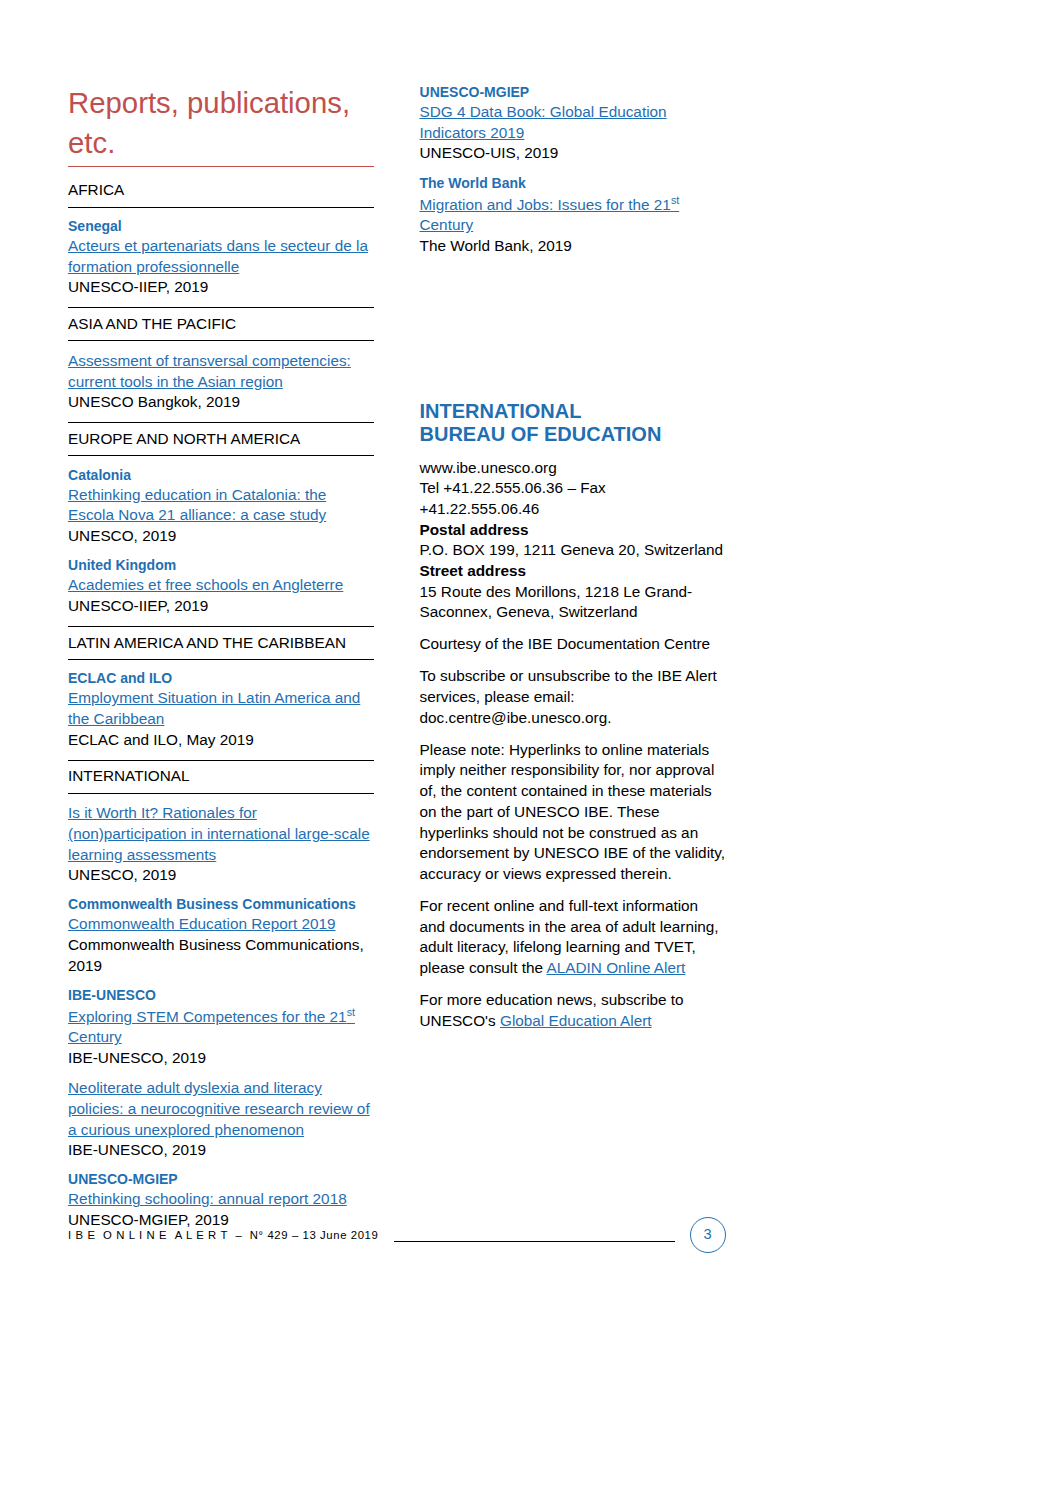Reports, publications, etc.
AFRICA
Senegal
Acteurs et partenariats dans le secteur de la formation professionnelle
UNESCO-IIEP, 2019
ASIA AND THE PACIFIC
Assessment of transversal competencies: current tools in the Asian region
UNESCO Bangkok, 2019
EUROPE AND NORTH AMERICA
Catalonia
Rethinking education in Catalonia: the Escola Nova 21 alliance: a case study
UNESCO, 2019
United Kingdom
Academies et free schools en Angleterre
UNESCO-IIEP, 2019
LATIN AMERICA AND THE CARIBBEAN
ECLAC and ILO
Employment Situation in Latin America and the Caribbean
ECLAC and ILO, May 2019
INTERNATIONAL
Is it Worth It? Rationales for (non)participation in international large-scale learning assessments
UNESCO, 2019
Commonwealth Business Communications
Commonwealth Education Report 2019
Commonwealth Business Communications, 2019
IBE-UNESCO
Exploring STEM Competences for the 21st Century
IBE-UNESCO, 2019
Neoliterate adult dyslexia and literacy policies: a neurocognitive research review of a curious unexplored phenomenon
IBE-UNESCO, 2019
UNESCO-MGIEP
Rethinking schooling: annual report 2018
UNESCO-MGIEP, 2019
UNESCO-MGIEP
SDG 4 Data Book: Global Education Indicators 2019
UNESCO-UIS, 2019
The World Bank
Migration and Jobs: Issues for the 21st Century
The World Bank, 2019
INTERNATIONAL
BUREAU OF EDUCATION
www.ibe.unesco.org
Tel +41.22.555.06.36 – Fax +41.22.555.06.46
Postal address
P.O. BOX 199, 1211 Geneva 20, Switzerland
Street address
15 Route des Morillons, 1218 Le Grand-Saconnex, Geneva, Switzerland
Courtesy of the IBE Documentation Centre
To subscribe or unsubscribe to the IBE Alert services, please email:
doc.centre@ibe.unesco.org.
Please note: Hyperlinks to online materials imply neither responsibility for, nor approval of, the content contained in these materials on the part of UNESCO IBE. These hyperlinks should not be construed as an endorsement by UNESCO IBE of the validity, accuracy or views expressed therein.
For recent online and full-text information and documents in the area of adult learning, adult literacy, lifelong learning and TVET, please consult the ALADIN Online Alert
For more education news, subscribe to UNESCO's Global Education Alert
I B E O N L I N E A L E R T – N° 429 – 13 June 2019
3